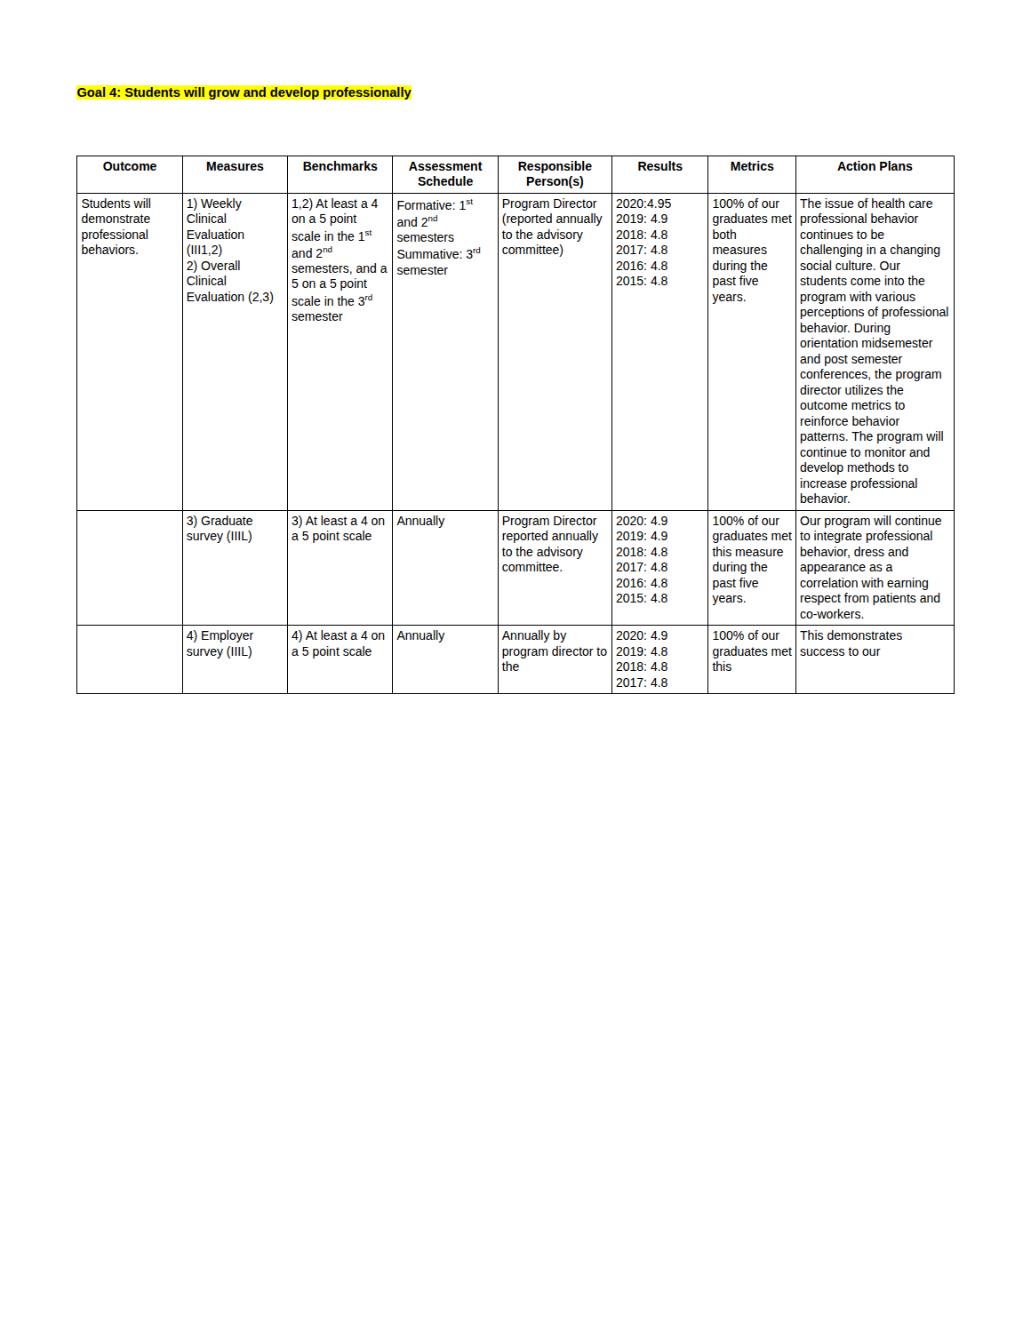Goal 4: Students will grow and develop professionally
| Outcome | Measures | Benchmarks | Assessment Schedule | Responsible Person(s) | Results | Metrics | Action Plans |
| --- | --- | --- | --- | --- | --- | --- | --- |
| Students will demonstrate professional behaviors. | 1) Weekly Clinical Evaluation (III1,2) 2) Overall Clinical Evaluation (2,3) | 1,2) At least a 4 on a 5 point scale in the 1 st and 2 nd semesters, and a 5 on a 5 point scale in the 3 rd semester | Formative: 1 st and 2 nd semesters Summative: 3 rd semester | Program Director (reported annually to the advisory committee) | 2020:4.95 2019: 4.9 2018: 4.8 2017: 4.8 2016: 4.8 2015: 4.8 | 100% of our graduates met both measures during the past five years. | The issue of health care professional behavior continues to be challenging in a changing social culture. Our students come into the program with various perceptions of professional behavior. During orientation midsemester and post semester conferences, the program director utilizes the outcome metrics to reinforce behavior patterns. The program will continue to monitor and develop methods to increase professional behavior. |
| | 3) Graduate survey (IIIL) | 3) At least a 4 on a 5 point scale | Annually | Program Director reported annually to the advisory committee. | 2020: 4.9 2019: 4.9 2018: 4.8 2017: 4.8 2016: 4.8 2015: 4.8 | 100% of our graduates met this measure during the past five years. | Our program will continue to integrate professional behavior, dress and appearance as a correlation with earning respect from patients and co-workers. |
| | 4) Employer survey (IIIL) | 4) At least a 4 on a 5 point scale | Annually | Annually by program director to the | 2020: 4.9 2019: 4.8 2018: 4.8 2017: 4.8 | 100% of our graduates met this | This demonstrates success to our |